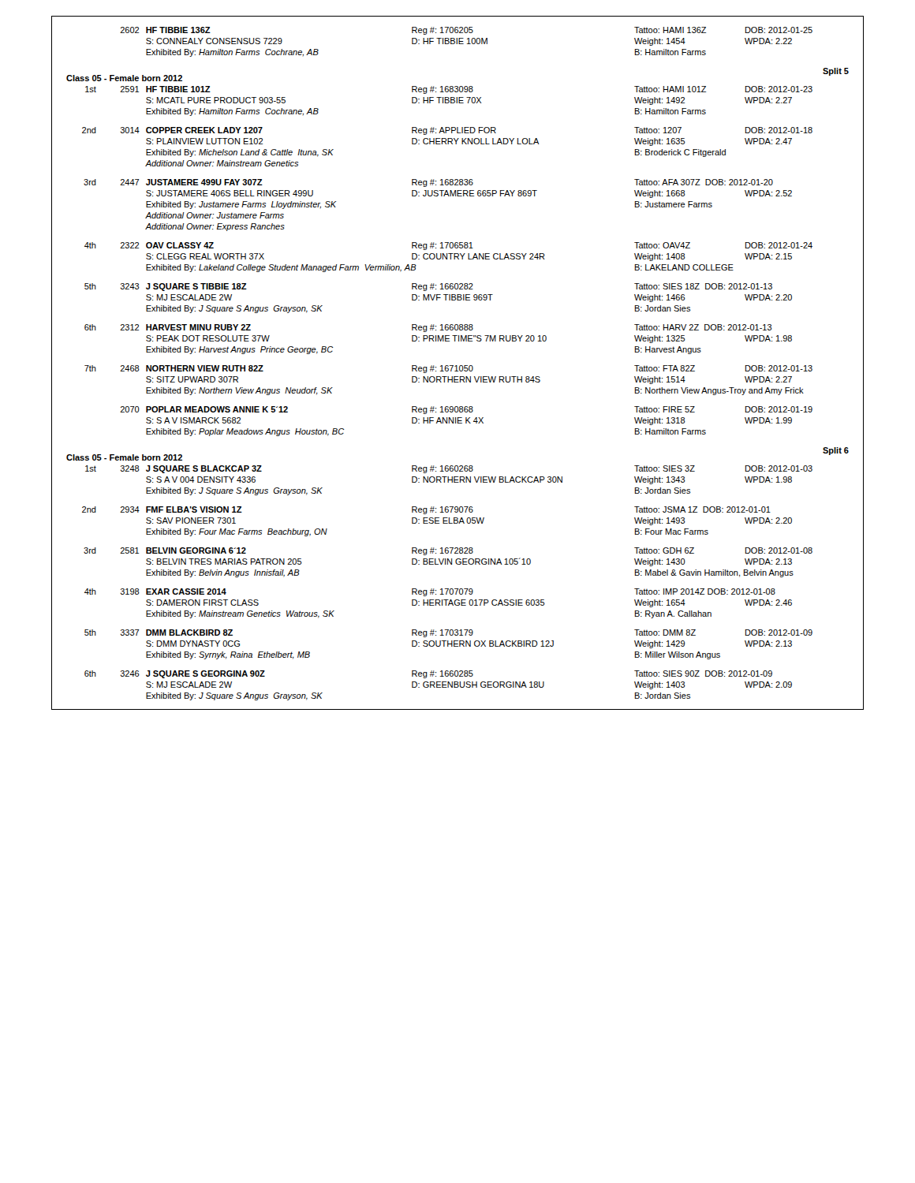| | 2602 | HF TIBBIE 136Z | Reg #: 1706205 | Tattoo: HAMI 136Z | DOB: 2012-01-25 |
| | | S: CONNEALY CONSENSUS 7229 | D: HF TIBBIE 100M | Weight: 1454 | WPDA: 2.22 |
| | | Exhibited By: Hamilton Farms Cochrane, AB | B: Hamilton Farms |
| Class 05 - Female born 2012 | Split 5 |
| 1st | 2591 | HF TIBBIE 101Z | Reg #: 1683098 | Tattoo: HAMI 101Z | DOB: 2012-01-23 |
| | | S: MCATL PURE PRODUCT 903-55 | D: HF TIBBIE 70X | Weight: 1492 | WPDA: 2.27 |
| | | Exhibited By: Hamilton Farms Cochrane, AB | B: Hamilton Farms |
| 2nd | 3014 | COPPER CREEK LADY 1207 | Reg #: APPLIED FOR | Tattoo: 1207 | DOB: 2012-01-18 |
| | | S: PLAINVIEW LUTTON E102 | D: CHERRY KNOLL LADY LOLA | Weight: 1635 | WPDA: 2.47 |
| | | Exhibited By: Michelson Land & Cattle Ituna, SK | B: Broderick C Fitgerald |
| | | Additional Owner: Mainstream Genetics |
| 3rd | 2447 | JUSTAMERE 499U FAY 307Z | Reg #: 1682836 | Tattoo: AFA 307Z DOB: 2012-01-20 |
| | | S: JUSTAMERE 406S BELL RINGER 499U | D: JUSTAMERE 665P FAY 869T | Weight: 1668 | WPDA: 2.52 |
| | | Exhibited By: Justamere Farms Lloydminster, SK | B: Justamere Farms |
| | | Additional Owner: Justamere Farms |
| | | Additional Owner: Express Ranches |
| 4th | 2322 | OAV CLASSY 4Z | Reg #: 1706581 | Tattoo: OAV4Z | DOB: 2012-01-24 |
| | | S: CLEGG REAL WORTH 37X | D: COUNTRY LANE CLASSY 24R | Weight: 1408 | WPDA: 2.15 |
| | | Exhibited By: Lakeland College Student Managed Farm Vermilion, AB | B: LAKELAND COLLEGE |
| 5th | 3243 | J SQUARE S TIBBIE 18Z | Reg #: 1660282 | Tattoo: SIES 18Z DOB: 2012-01-13 |
| | | S: MJ ESCALADE 2W | D: MVF TIBBIE 969T | Weight: 1466 | WPDA: 2.20 |
| | | Exhibited By: J Square S Angus Grayson, SK | B: Jordan Sies |
| 6th | 2312 | HARVEST MINU RUBY 2Z | Reg #: 1660888 | Tattoo: HARV 2Z DOB: 2012-01-13 |
| | | S: PEAK DOT RESOLUTE 37W | D: PRIME TIME"S 7M RUBY 20 10 | Weight: 1325 | WPDA: 1.98 |
| | | Exhibited By: Harvest Angus Prince George, BC | B: Harvest Angus |
| 7th | 2468 | NORTHERN VIEW RUTH 82Z | Reg #: 1671050 | Tattoo: FTA 82Z | DOB: 2012-01-13 |
| | | S: SITZ UPWARD 307R | D: NORTHERN VIEW RUTH 84S | Weight: 1514 | WPDA: 2.27 |
| | | Exhibited By: Northern View Angus Neudorf, SK | B: Northern View Angus-Troy and Amy Frick |
| | 2070 | POPLAR MEADOWS ANNIE K 5´12 | Reg #: 1690868 | Tattoo: FIRE 5Z | DOB: 2012-01-19 |
| | | S: S A V ISMARCK 5682 | D: HF ANNIE K 4X | Weight: 1318 | WPDA: 1.99 |
| | | Exhibited By: Poplar Meadows Angus Houston, BC | B: Hamilton Farms |
| Class 05 - Female born 2012 | Split 6 |
| 1st | 3248 | J SQUARE S BLACKCAP 3Z | Reg #: 1660268 | Tattoo: SIES 3Z | DOB: 2012-01-03 |
| | | S: S A V 004 DENSITY 4336 | D: NORTHERN VIEW BLACKCAP 30N | Weight: 1343 | WPDA: 1.98 |
| | | Exhibited By: J Square S Angus Grayson, SK | B: Jordan Sies |
| 2nd | 2934 | FMF ELBA'S VISION 1Z | Reg #: 1679076 | Tattoo: JSMA 1Z DOB: 2012-01-01 |
| | | S: SAV PIONEER 7301 | D: ESE ELBA 05W | Weight: 1493 | WPDA: 2.20 |
| | | Exhibited By: Four Mac Farms Beachburg, ON | B: Four Mac Farms |
| 3rd | 2581 | BELVIN GEORGINA 6´12 | Reg #: 1672828 | Tattoo: GDH 6Z | DOB: 2012-01-08 |
| | | S: BELVIN TRES MARIAS PATRON 205 | D: BELVIN GEORGINA 105´10 | Weight: 1430 | WPDA: 2.13 |
| | | Exhibited By: Belvin Angus Innisfail, AB | B: Mabel & Gavin Hamilton, Belvin Angus |
| 4th | 3198 | EXAR CASSIE 2014 | Reg #: 1707079 | Tattoo: IMP 2014Z DOB: 2012-01-08 |
| | | S: DAMERON FIRST CLASS | D: HERITAGE 017P CASSIE 6035 | Weight: 1654 | WPDA: 2.46 |
| | | Exhibited By: Mainstream Genetics Watrous, SK | B: Ryan A. Callahan |
| 5th | 3337 | DMM BLACKBIRD 8Z | Reg #: 1703179 | Tattoo: DMM 8Z | DOB: 2012-01-09 |
| | | S: DMM DYNASTY 0CG | D: SOUTHERN OX BLACKBIRD 12J | Weight: 1429 | WPDA: 2.13 |
| | | Exhibited By: Syrnyk, Raina Ethelbert, MB | B: Miller Wilson Angus |
| 6th | 3246 | J SQUARE S GEORGINA 90Z | Reg #: 1660285 | Tattoo: SIES 90Z DOB: 2012-01-09 |
| | | S: MJ ESCALADE 2W | D: GREENBUSH GEORGINA 18U | Weight: 1403 | WPDA: 2.09 |
| | | Exhibited By: J Square S Angus Grayson, SK | B: Jordan Sies |